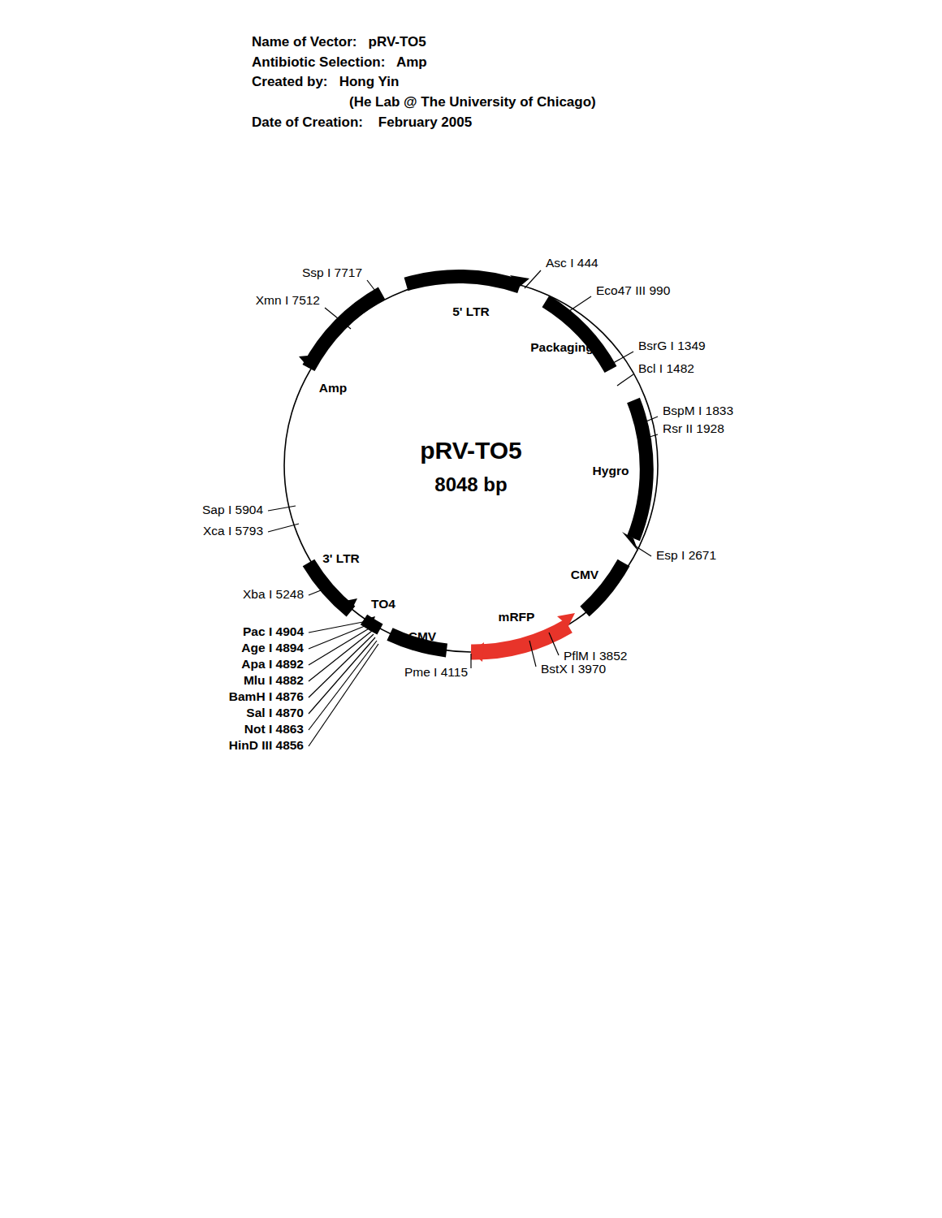Name of Vector: pRV-TO5
Antibiotic Selection: Amp
Created by: Hong Yin
(He Lab @ The University of Chicago)
Date of Creation: February 2005
pRV-TO5 8048 bp 5' LTR Packaging Hygro CMV mRFP CMV TO4 3' LTR Amp Asc I 444 Eco47 III 990 BsrG I 1349 Bcl I 1482 BspM I 1833 Rsr II 1928 Esp I 2671 PflM I 3852 BstX I 3970 Pme I 4115 Pac I 4904 Age I 4894 Apa I 4892 Mlu I 4882 BamH I 4876 Sal I 4870 Not I 4863 HinD III 4856 Xba I 5248 Xca I 5793 Sap I 5904 Xmn I 7512 Ssp I 7717